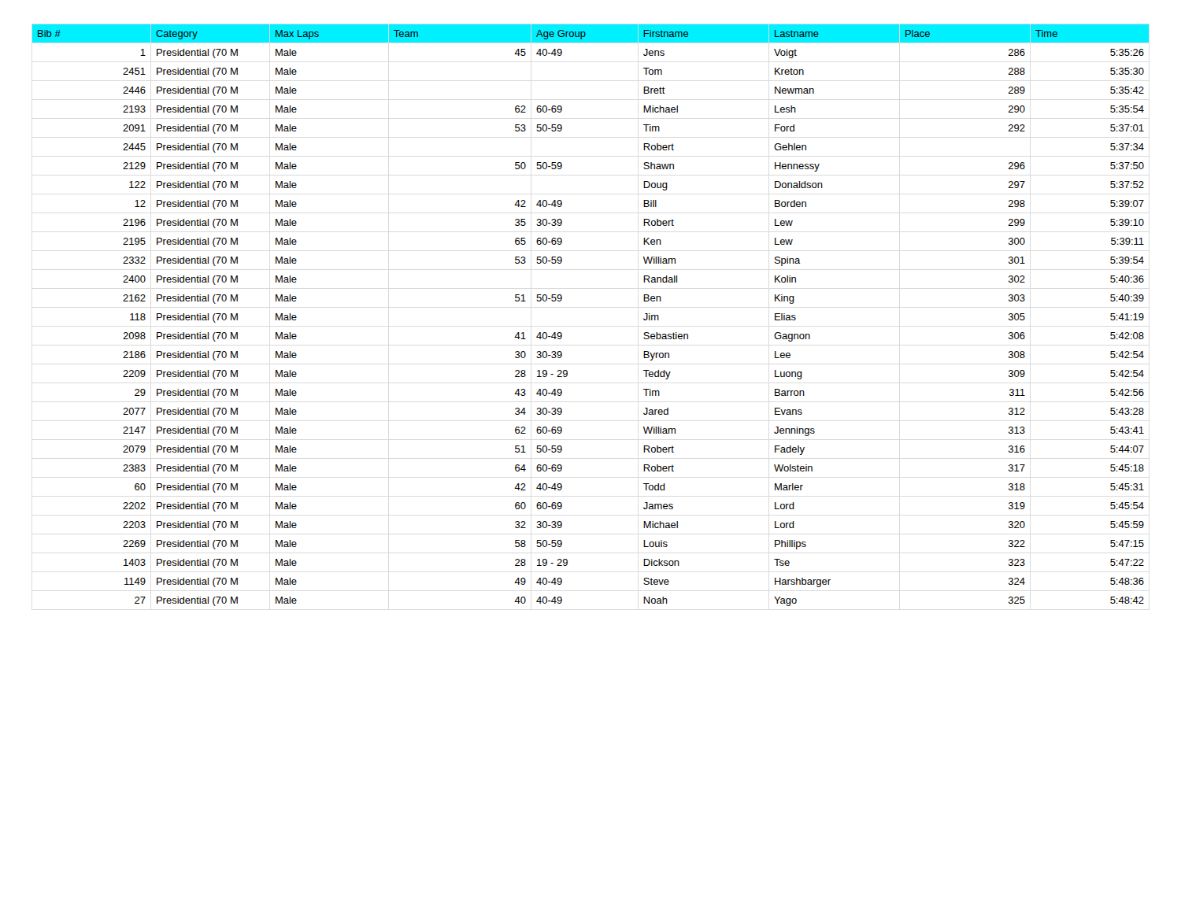| Bib # | Category | Max Laps | Team | Age Group | Firstname | Lastname | Place | Time |
| --- | --- | --- | --- | --- | --- | --- | --- | --- |
| 1 | Presidential (70 M | Male | 45 | 40-49 | Jens | Voigt | 286 | 5:35:26 |
| 2451 | Presidential (70 M | Male | | | Tom | Kreton | 288 | 5:35:30 |
| 2446 | Presidential (70 M | Male | | | Brett | Newman | 289 | 5:35:42 |
| 2193 | Presidential (70 M | Male | 62 | 60-69 | Michael | Lesh | 290 | 5:35:54 |
| 2091 | Presidential (70 M | Male | 53 | 50-59 | Tim | Ford | 292 | 5:37:01 |
| 2445 | Presidential (70 M | Male | | | Robert | Gehlen | | 5:37:34 |
| 2129 | Presidential (70 M | Male | 50 | 50-59 | Shawn | Hennessy | 296 | 5:37:50 |
| 122 | Presidential (70 M | Male | | | Doug | Donaldson | 297 | 5:37:52 |
| 12 | Presidential (70 M | Male | 42 | 40-49 | Bill | Borden | 298 | 5:39:07 |
| 2196 | Presidential (70 M | Male | 35 | 30-39 | Robert | Lew | 299 | 5:39:10 |
| 2195 | Presidential (70 M | Male | 65 | 60-69 | Ken | Lew | 300 | 5:39:11 |
| 2332 | Presidential (70 M | Male | 53 | 50-59 | William | Spina | 301 | 5:39:54 |
| 2400 | Presidential (70 M | Male | | | Randall | Kolin | 302 | 5:40:36 |
| 2162 | Presidential (70 M | Male | 51 | 50-59 | Ben | King | 303 | 5:40:39 |
| 118 | Presidential (70 M | Male | | | Jim | Elias | 305 | 5:41:19 |
| 2098 | Presidential (70 M | Male | 41 | 40-49 | Sebastien | Gagnon | 306 | 5:42:08 |
| 2186 | Presidential (70 M | Male | 30 | 30-39 | Byron | Lee | 308 | 5:42:54 |
| 2209 | Presidential (70 M | Male | 28 | 19 - 29 | Teddy | Luong | 309 | 5:42:54 |
| 29 | Presidential (70 M | Male | 43 | 40-49 | Tim | Barron | 311 | 5:42:56 |
| 2077 | Presidential (70 M | Male | 34 | 30-39 | Jared | Evans | 312 | 5:43:28 |
| 2147 | Presidential (70 M | Male | 62 | 60-69 | William | Jennings | 313 | 5:43:41 |
| 2079 | Presidential (70 M | Male | 51 | 50-59 | Robert | Fadely | 316 | 5:44:07 |
| 2383 | Presidential (70 M | Male | 64 | 60-69 | Robert | Wolstein | 317 | 5:45:18 |
| 60 | Presidential (70 M | Male | 42 | 40-49 | Todd | Marler | 318 | 5:45:31 |
| 2202 | Presidential (70 M | Male | 60 | 60-69 | James | Lord | 319 | 5:45:54 |
| 2203 | Presidential (70 M | Male | 32 | 30-39 | Michael | Lord | 320 | 5:45:59 |
| 2269 | Presidential (70 M | Male | 58 | 50-59 | Louis | Phillips | 322 | 5:47:15 |
| 1403 | Presidential (70 M | Male | 28 | 19 - 29 | Dickson | Tse | 323 | 5:47:22 |
| 1149 | Presidential (70 M | Male | 49 | 40-49 | Steve | Harshbarger | 324 | 5:48:36 |
| 27 | Presidential (70 M | Male | 40 | 40-49 | Noah | Yago | 325 | 5:48:42 |